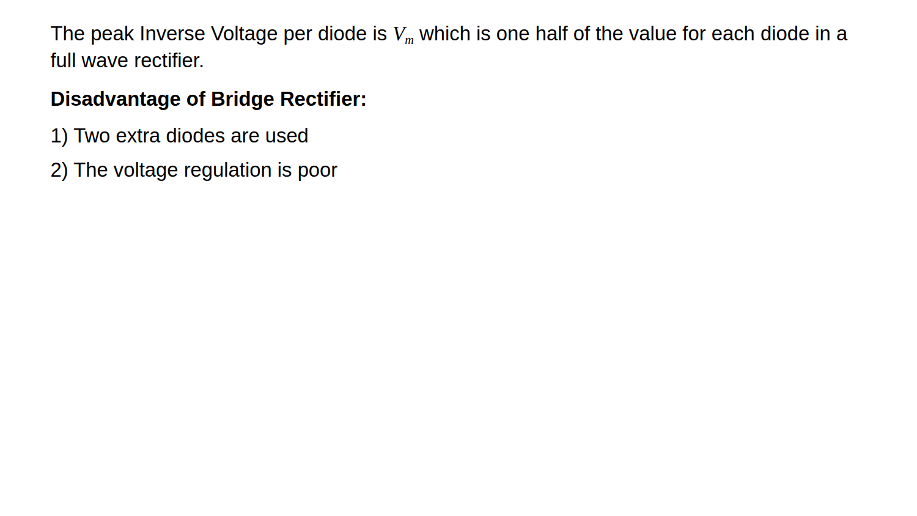The peak Inverse Voltage per diode is Vm which is one half of the value for each diode in a full wave rectifier.
Disadvantage of Bridge Rectifier:
1) Two extra diodes are used
2) The voltage regulation is poor